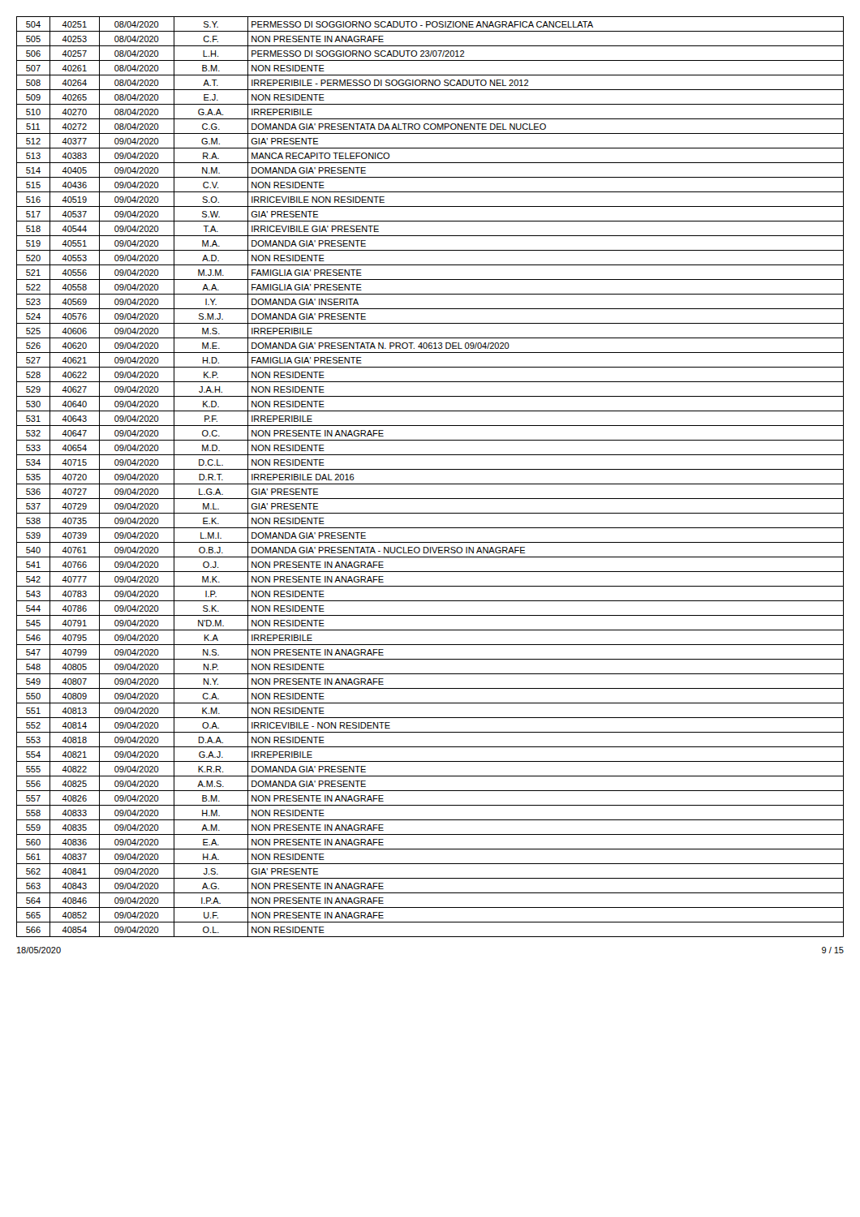| 504 | 40251 | 08/04/2020 | S.Y. | PERMESSO DI SOGGIORNO SCADUTO - POSIZIONE ANAGRAFICA CANCELLATA |
| 505 | 40253 | 08/04/2020 | C.F. | NON PRESENTE IN ANAGRAFE |
| 506 | 40257 | 08/04/2020 | L.H. | PERMESSO DI SOGGIORNO SCADUTO 23/07/2012 |
| 507 | 40261 | 08/04/2020 | B.M. | NON RESIDENTE |
| 508 | 40264 | 08/04/2020 | A.T. | IRREPERIBILE - PERMESSO DI SOGGIORNO SCADUTO NEL 2012 |
| 509 | 40265 | 08/04/2020 | E.J. | NON RESIDENTE |
| 510 | 40270 | 08/04/2020 | G.A.A. | IRREPERIBILE |
| 511 | 40272 | 08/04/2020 | C.G. | DOMANDA GIA' PRESENTATA DA ALTRO COMPONENTE DEL NUCLEO |
| 512 | 40377 | 09/04/2020 | G.M. | GIA' PRESENTE |
| 513 | 40383 | 09/04/2020 | R.A. | MANCA RECAPITO TELEFONICO |
| 514 | 40405 | 09/04/2020 | N.M. | DOMANDA GIA' PRESENTE |
| 515 | 40436 | 09/04/2020 | C.V. | NON RESIDENTE |
| 516 | 40519 | 09/04/2020 | S.O. | IRRICEVIBILE NON RESIDENTE |
| 517 | 40537 | 09/04/2020 | S.W. | GIA' PRESENTE |
| 518 | 40544 | 09/04/2020 | T.A. | IRRICEVIBILE GIA' PRESENTE |
| 519 | 40551 | 09/04/2020 | M.A. | DOMANDA GIA' PRESENTE |
| 520 | 40553 | 09/04/2020 | A.D. | NON RESIDENTE |
| 521 | 40556 | 09/04/2020 | M.J.M. | FAMIGLIA GIA' PRESENTE |
| 522 | 40558 | 09/04/2020 | A.A. | FAMIGLIA GIA' PRESENTE |
| 523 | 40569 | 09/04/2020 | I.Y. | DOMANDA GIA' INSERITA |
| 524 | 40576 | 09/04/2020 | S.M.J. | DOMANDA GIA' PRESENTE |
| 525 | 40606 | 09/04/2020 | M.S. | IRREPERIBILE |
| 526 | 40620 | 09/04/2020 | M.E. | DOMANDA GIA' PRESENTATA N. PROT. 40613 DEL 09/04/2020 |
| 527 | 40621 | 09/04/2020 | H.D. | FAMIGLIA GIA' PRESENTE |
| 528 | 40622 | 09/04/2020 | K.P. | NON RESIDENTE |
| 529 | 40627 | 09/04/2020 | J.A.H. | NON RESIDENTE |
| 530 | 40640 | 09/04/2020 | K.D. | NON RESIDENTE |
| 531 | 40643 | 09/04/2020 | P.F. | IRREPERIBILE |
| 532 | 40647 | 09/04/2020 | O.C. | NON PRESENTE IN ANAGRAFE |
| 533 | 40654 | 09/04/2020 | M.D. | NON RESIDENTE |
| 534 | 40715 | 09/04/2020 | D.C.L. | NON RESIDENTE |
| 535 | 40720 | 09/04/2020 | D.R.T. | IRREPERIBILE DAL 2016 |
| 536 | 40727 | 09/04/2020 | L.G.A. | GIA' PRESENTE |
| 537 | 40729 | 09/04/2020 | M.L. | GIA' PRESENTE |
| 538 | 40735 | 09/04/2020 | E.K. | NON RESIDENTE |
| 539 | 40739 | 09/04/2020 | L.M.I. | DOMANDA GIA' PRESENTE |
| 540 | 40761 | 09/04/2020 | O.B.J. | DOMANDA GIA' PRESENTATA - NUCLEO DIVERSO IN ANAGRAFE |
| 541 | 40766 | 09/04/2020 | O.J. | NON PRESENTE IN ANAGRAFE |
| 542 | 40777 | 09/04/2020 | M.K. | NON PRESENTE IN ANAGRAFE |
| 543 | 40783 | 09/04/2020 | I.P. | NON RESIDENTE |
| 544 | 40786 | 09/04/2020 | S.K. | NON RESIDENTE |
| 545 | 40791 | 09/04/2020 | N'D.M. | NON RESIDENTE |
| 546 | 40795 | 09/04/2020 | K.A | IRREPERIBILE |
| 547 | 40799 | 09/04/2020 | N.S. | NON PRESENTE IN ANAGRAFE |
| 548 | 40805 | 09/04/2020 | N.P. | NON RESIDENTE |
| 549 | 40807 | 09/04/2020 | N.Y. | NON PRESENTE IN ANAGRAFE |
| 550 | 40809 | 09/04/2020 | C.A. | NON RESIDENTE |
| 551 | 40813 | 09/04/2020 | K.M. | NON RESIDENTE |
| 552 | 40814 | 09/04/2020 | O.A. | IRRICEVIBILE - NON RESIDENTE |
| 553 | 40818 | 09/04/2020 | D.A.A. | NON RESIDENTE |
| 554 | 40821 | 09/04/2020 | G.A.J. | IRREPERIBILE |
| 555 | 40822 | 09/04/2020 | K.R.R. | DOMANDA GIA' PRESENTE |
| 556 | 40825 | 09/04/2020 | A.M.S. | DOMANDA GIA' PRESENTE |
| 557 | 40826 | 09/04/2020 | B.M. | NON PRESENTE IN ANAGRAFE |
| 558 | 40833 | 09/04/2020 | H.M. | NON RESIDENTE |
| 559 | 40835 | 09/04/2020 | A.M. | NON PRESENTE IN ANAGRAFE |
| 560 | 40836 | 09/04/2020 | E.A. | NON PRESENTE IN ANAGRAFE |
| 561 | 40837 | 09/04/2020 | H.A. | NON RESIDENTE |
| 562 | 40841 | 09/04/2020 | J.S. | GIA' PRESENTE |
| 563 | 40843 | 09/04/2020 | A.G. | NON PRESENTE IN ANAGRAFE |
| 564 | 40846 | 09/04/2020 | I.P.A. | NON PRESENTE IN ANAGRAFE |
| 565 | 40852 | 09/04/2020 | U.F. | NON PRESENTE IN ANAGRAFE |
| 566 | 40854 | 09/04/2020 | O.L. | NON RESIDENTE |
18/05/2020 9 / 15